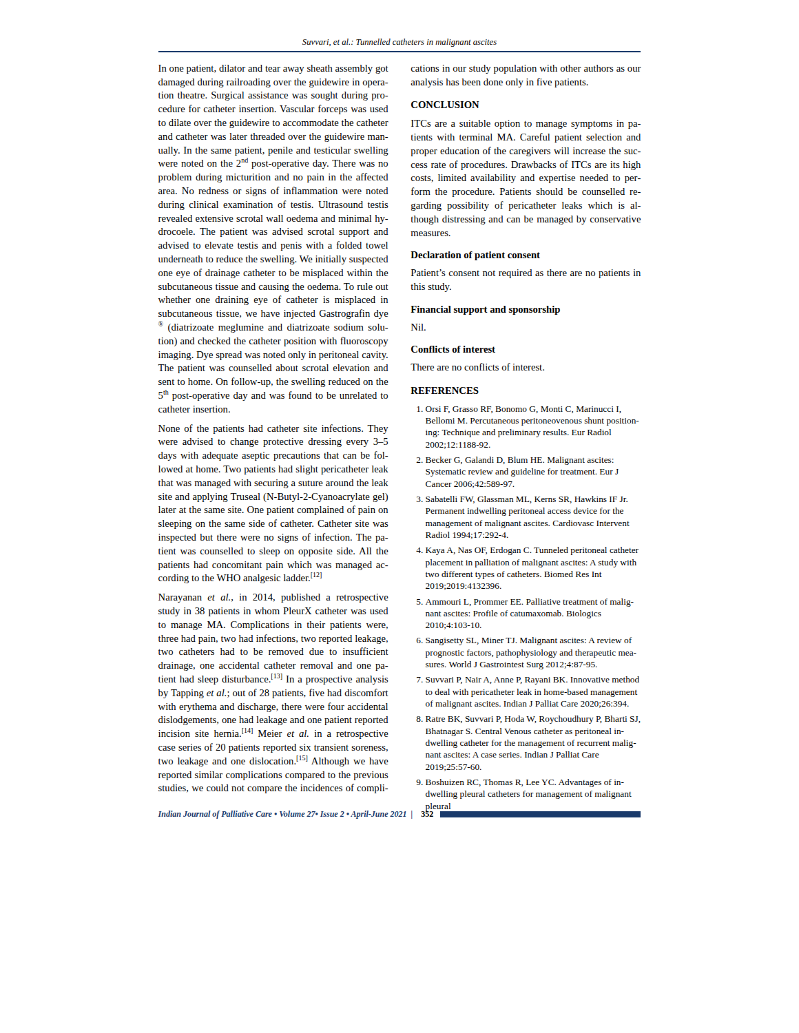Suvvari, et al.: Tunnelled catheters in malignant ascites
In one patient, dilator and tear away sheath assembly got damaged during railroading over the guidewire in operation theatre. Surgical assistance was sought during procedure for catheter insertion. Vascular forceps was used to dilate over the guidewire to accommodate the catheter and catheter was later threaded over the guidewire manually. In the same patient, penile and testicular swelling were noted on the 2nd post-operative day. There was no problem during micturition and no pain in the affected area. No redness or signs of inflammation were noted during clinical examination of testis. Ultrasound testis revealed extensive scrotal wall oedema and minimal hydrocoele. The patient was advised scrotal support and advised to elevate testis and penis with a folded towel underneath to reduce the swelling. We initially suspected one eye of drainage catheter to be misplaced within the subcutaneous tissue and causing the oedema. To rule out whether one draining eye of catheter is misplaced in subcutaneous tissue, we have injected Gastrografin dye ® (diatrizoate meglumine and diatrizoate sodium solution) and checked the catheter position with fluoroscopy imaging. Dye spread was noted only in peritoneal cavity. The patient was counselled about scrotal elevation and sent to home. On follow-up, the swelling reduced on the 5th post-operative day and was found to be unrelated to catheter insertion.
None of the patients had catheter site infections. They were advised to change protective dressing every 3–5 days with adequate aseptic precautions that can be followed at home. Two patients had slight pericatheter leak that was managed with securing a suture around the leak site and applying Truseal (N-Butyl-2-Cyanoacrylate gel) later at the same site. One patient complained of pain on sleeping on the same side of catheter. Catheter site was inspected but there were no signs of infection. The patient was counselled to sleep on opposite side. All the patients had concomitant pain which was managed according to the WHO analgesic ladder.[12]
Narayanan et al., in 2014, published a retrospective study in 38 patients in whom PleurX catheter was used to manage MA. Complications in their patients were, three had pain, two had infections, two reported leakage, two catheters had to be removed due to insufficient drainage, one accidental catheter removal and one patient had sleep disturbance.[13] In a prospective analysis by Tapping et al.; out of 28 patients, five had discomfort with erythema and discharge, there were four accidental dislodgements, one had leakage and one patient reported incision site hernia.[14] Meier et al. in a retrospective case series of 20 patients reported six transient soreness, two leakage and one dislocation.[15] Although we have reported similar complications compared to the previous studies, we could not compare the incidences of complications in our study population with other authors as our analysis has been done only in five patients.
Conclusion
ITCs are a suitable option to manage symptoms in patients with terminal MA. Careful patient selection and proper education of the caregivers will increase the success rate of procedures. Drawbacks of ITCs are its high costs, limited availability and expertise needed to perform the procedure. Patients should be counselled regarding possibility of pericatheter leaks which is although distressing and can be managed by conservative measures.
Declaration of patient consent
Patient’s consent not required as there are no patients in this study.
Financial support and sponsorship
Nil.
Conflicts of interest
There are no conflicts of interest.
References
Orsi F, Grasso RF, Bonomo G, Monti C, Marinucci I, Bellomi M. Percutaneous peritoneovenous shunt positioning: Technique and preliminary results. Eur Radiol 2002;12:1188-92.
Becker G, Galandi D, Blum HE. Malignant ascites: Systematic review and guideline for treatment. Eur J Cancer 2006;42:589-97.
Sabatelli FW, Glassman ML, Kerns SR, Hawkins IF Jr. Permanent indwelling peritoneal access device for the management of malignant ascites. Cardiovasc Intervent Radiol 1994;17:292-4.
Kaya A, Nas OF, Erdogan C. Tunneled peritoneal catheter placement in palliation of malignant ascites: A study with two different types of catheters. Biomed Res Int 2019;2019:4132396.
Ammouri L, Prommer EE. Palliative treatment of malignant ascites: Profile of catumaxomab. Biologics 2010;4:103-10.
Sangisetty SL, Miner TJ. Malignant ascites: A review of prognostic factors, pathophysiology and therapeutic measures. World J Gastrointest Surg 2012;4:87-95.
Suvvari P, Nair A, Anne P, Rayani BK. Innovative method to deal with pericatheter leak in home-based management of malignant ascites. Indian J Palliat Care 2020;26:394.
Ratre BK, Suvvari P, Hoda W, Roychoudhury P, Bharti SJ, Bhatnagar S. Central Venous catheter as peritoneal indwelling catheter for the management of recurrent malignant ascites: A case series. Indian J Palliat Care 2019;25:57-60.
Boshuizen RC, Thomas R, Lee YC. Advantages of indwelling pleural catheters for management of malignant pleural
Indian Journal of Palliative Care • Volume 27• Issue 2 • April-June 2021 | 352